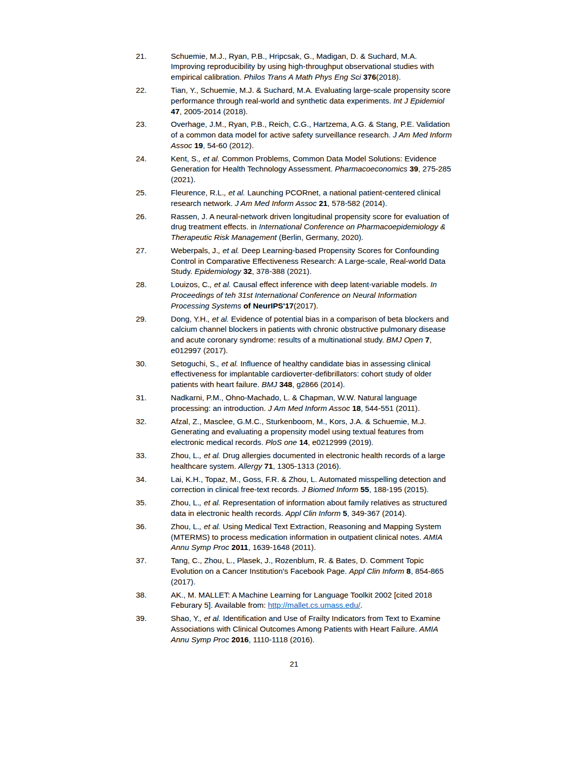21. Schuemie, M.J., Ryan, P.B., Hripcsak, G., Madigan, D. & Suchard, M.A. Improving reproducibility by using high-throughput observational studies with empirical calibration. Philos Trans A Math Phys Eng Sci 376(2018).
22. Tian, Y., Schuemie, M.J. & Suchard, M.A. Evaluating large-scale propensity score performance through real-world and synthetic data experiments. Int J Epidemiol 47, 2005-2014 (2018).
23. Overhage, J.M., Ryan, P.B., Reich, C.G., Hartzema, A.G. & Stang, P.E. Validation of a common data model for active safety surveillance research. J Am Med Inform Assoc 19, 54-60 (2012).
24. Kent, S., et al. Common Problems, Common Data Model Solutions: Evidence Generation for Health Technology Assessment. Pharmacoeconomics 39, 275-285 (2021).
25. Fleurence, R.L., et al. Launching PCORnet, a national patient-centered clinical research network. J Am Med Inform Assoc 21, 578-582 (2014).
26. Rassen, J. A neural-network driven longitudinal propensity score for evaluation of drug treatment effects. in International Conference on Pharmacoepidemiology & Therapeutic Risk Management (Berlin, Germany, 2020).
27. Weberpals, J., et al. Deep Learning-based Propensity Scores for Confounding Control in Comparative Effectiveness Research: A Large-scale, Real-world Data Study. Epidemiology 32, 378-388 (2021).
28. Louizos, C., et al. Causal effect inference with deep latent-variable models. In Proceedings of teh 31st International Conference on Neural Information Processing Systems of NeurIPS'17(2017).
29. Dong, Y.H., et al. Evidence of potential bias in a comparison of beta blockers and calcium channel blockers in patients with chronic obstructive pulmonary disease and acute coronary syndrome: results of a multinational study. BMJ Open 7, e012997 (2017).
30. Setoguchi, S., et al. Influence of healthy candidate bias in assessing clinical effectiveness for implantable cardioverter-defibrillators: cohort study of older patients with heart failure. BMJ 348, g2866 (2014).
31. Nadkarni, P.M., Ohno-Machado, L. & Chapman, W.W. Natural language processing: an introduction. J Am Med Inform Assoc 18, 544-551 (2011).
32. Afzal, Z., Masclee, G.M.C., Sturkenboom, M., Kors, J.A. & Schuemie, M.J. Generating and evaluating a propensity model using textual features from electronic medical records. PloS one 14, e0212999 (2019).
33. Zhou, L., et al. Drug allergies documented in electronic health records of a large healthcare system. Allergy 71, 1305-1313 (2016).
34. Lai, K.H., Topaz, M., Goss, F.R. & Zhou, L. Automated misspelling detection and correction in clinical free-text records. J Biomed Inform 55, 188-195 (2015).
35. Zhou, L., et al. Representation of information about family relatives as structured data in electronic health records. Appl Clin Inform 5, 349-367 (2014).
36. Zhou, L., et al. Using Medical Text Extraction, Reasoning and Mapping System (MTERMS) to process medication information in outpatient clinical notes. AMIA Annu Symp Proc 2011, 1639-1648 (2011).
37. Tang, C., Zhou, L., Plasek, J., Rozenblum, R. & Bates, D. Comment Topic Evolution on a Cancer Institution's Facebook Page. Appl Clin Inform 8, 854-865 (2017).
38. AK., M. MALLET: A Machine Learning for Language Toolkit 2002 [cited 2018 Feburary 5]. Available from: http://mallet.cs.umass.edu/.
39. Shao, Y., et al. Identification and Use of Frailty Indicators from Text to Examine Associations with Clinical Outcomes Among Patients with Heart Failure. AMIA Annu Symp Proc 2016, 1110-1118 (2016).
21